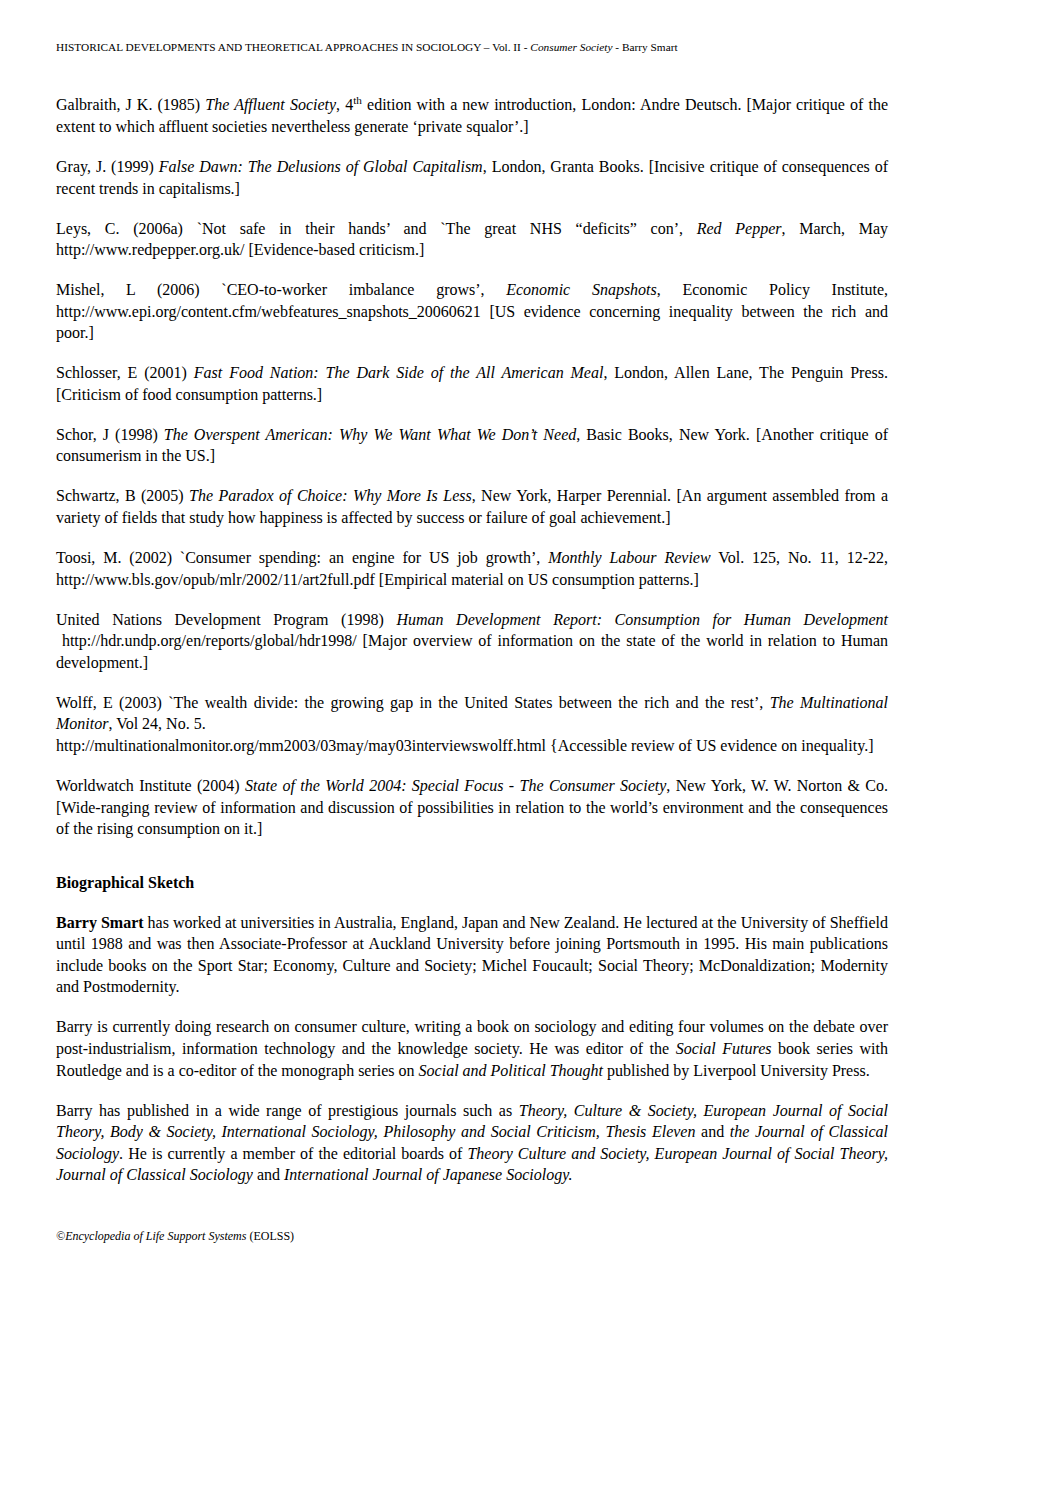HISTORICAL DEVELOPMENTS AND THEORETICAL APPROACHES IN SOCIOLOGY – Vol. II - Consumer Society - Barry Smart
Galbraith, J K. (1985) The Affluent Society, 4th edition with a new introduction, London: Andre Deutsch. [Major critique of the extent to which affluent societies nevertheless generate ‘private squalor’.]
Gray, J. (1999) False Dawn: The Delusions of Global Capitalism, London, Granta Books. [Incisive critique of consequences of recent trends in capitalisms.]
Leys, C. (2006a) `Not safe in their hands’ and `The great NHS “deficits” con’, Red Pepper, March, May http://www.redpepper.org.uk/ [Evidence-based criticism.]
Mishel, L (2006) `CEO-to-worker imbalance grows’, Economic Snapshots, Economic Policy Institute, http://www.epi.org/content.cfm/webfeatures_snapshots_20060621 [US evidence concerning inequality between the rich and poor.]
Schlosser, E (2001) Fast Food Nation: The Dark Side of the All American Meal, London, Allen Lane, The Penguin Press. [Criticism of food consumption patterns.]
Schor, J (1998) The Overspent American: Why We Want What We Don’t Need, Basic Books, New York. [Another critique of consumerism in the US.]
Schwartz, B (2005) The Paradox of Choice: Why More Is Less, New York, Harper Perennial. [An argument assembled from a variety of fields that study how happiness is affected by success or failure of goal achievement.]
Toosi, M. (2002) `Consumer spending: an engine for US job growth’, Monthly Labour Review Vol. 125, No. 11, 12-22, http://www.bls.gov/opub/mlr/2002/11/art2full.pdf [Empirical material on US consumption patterns.]
United Nations Development Program (1998) Human Development Report: Consumption for Human Development http://hdr.undp.org/en/reports/global/hdr1998/ [Major overview of information on the state of the world in relation to Human development.]
Wolff, E (2003) `The wealth divide: the growing gap in the United States between the rich and the rest’, The Multinational Monitor, Vol 24, No. 5.
http://multinationalmonitor.org/mm2003/03may/may03interviewswolff.html {Accessible review of US evidence on inequality.]
Worldwatch Institute (2004) State of the World 2004: Special Focus - The Consumer Society, New York, W. W. Norton & Co. [Wide-ranging review of information and discussion of possibilities in relation to the world’s environment and the consequences of the rising consumption on it.]
Biographical Sketch
Barry Smart has worked at universities in Australia, England, Japan and New Zealand. He lectured at the University of Sheffield until 1988 and was then Associate-Professor at Auckland University before joining Portsmouth in 1995. His main publications include books on the Sport Star; Economy, Culture and Society; Michel Foucault; Social Theory; McDonaldization; Modernity and Postmodernity.
Barry is currently doing research on consumer culture, writing a book on sociology and editing four volumes on the debate over post-industrialism, information technology and the knowledge society. He was editor of the Social Futures book series with Routledge and is a co-editor of the monograph series on Social and Political Thought published by Liverpool University Press.
Barry has published in a wide range of prestigious journals such as Theory, Culture & Society, European Journal of Social Theory, Body & Society, International Sociology, Philosophy and Social Criticism, Thesis Eleven and the Journal of Classical Sociology. He is currently a member of the editorial boards of Theory Culture and Society, European Journal of Social Theory, Journal of Classical Sociology and International Journal of Japanese Sociology.
©Encyclopedia of Life Support Systems (EOLSS)